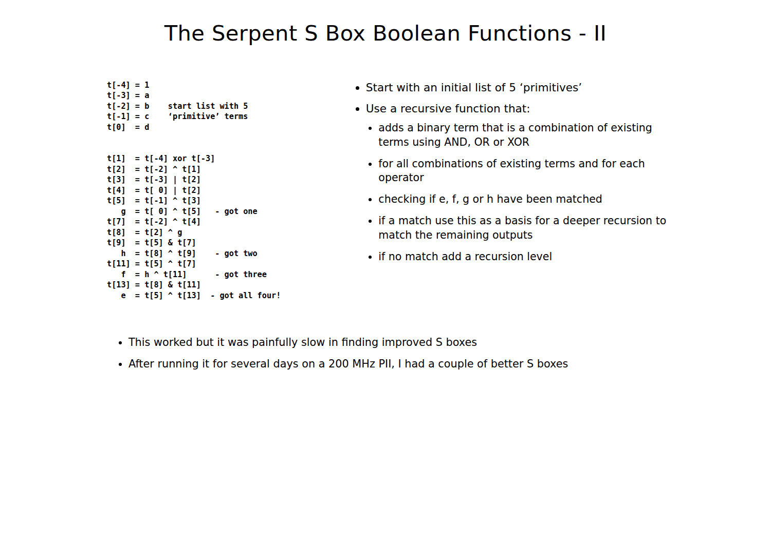The Serpent S Box Boolean Functions - II
t[-4] = 1
t[-3] = a
t[-2] = b    start list with 5
t[-1] = c    ‘primitive’ terms
t[0]  = d


t[1]  = t[-4] xor t[-3]
t[2]  = t[-2] ^ t[1]
t[3]  = t[-3] | t[2]
t[4]  = t[ 0] | t[2]
t[5]  = t[-1] ^ t[3]
   g  = t[ 0] ^ t[5]   - got one
t[7]  = t[-2] ^ t[4]
t[8]  = t[2] ^ g
t[9]  = t[5] & t[7]
   h  = t[8] ^ t[9]    - got two
t[11] = t[5] ^ t[7]
   f  = h ^ t[11]      - got three
t[13] = t[8] & t[11]
   e  = t[5] ^ t[13]  - got all four!
Start with an initial list of 5 ‘primitives’
Use a recursive function that:
adds a binary term that is a combination of existing terms using AND, OR or XOR
for all combinations of existing terms and for each operator
checking if e, f, g or h have been matched
if a match use this as a basis for a deeper recursion to match the remaining outputs
if no match add a recursion level
This worked but it was painfully slow in finding improved S boxes
After running it for several days on a 200 MHz PII, I had a couple of better S boxes